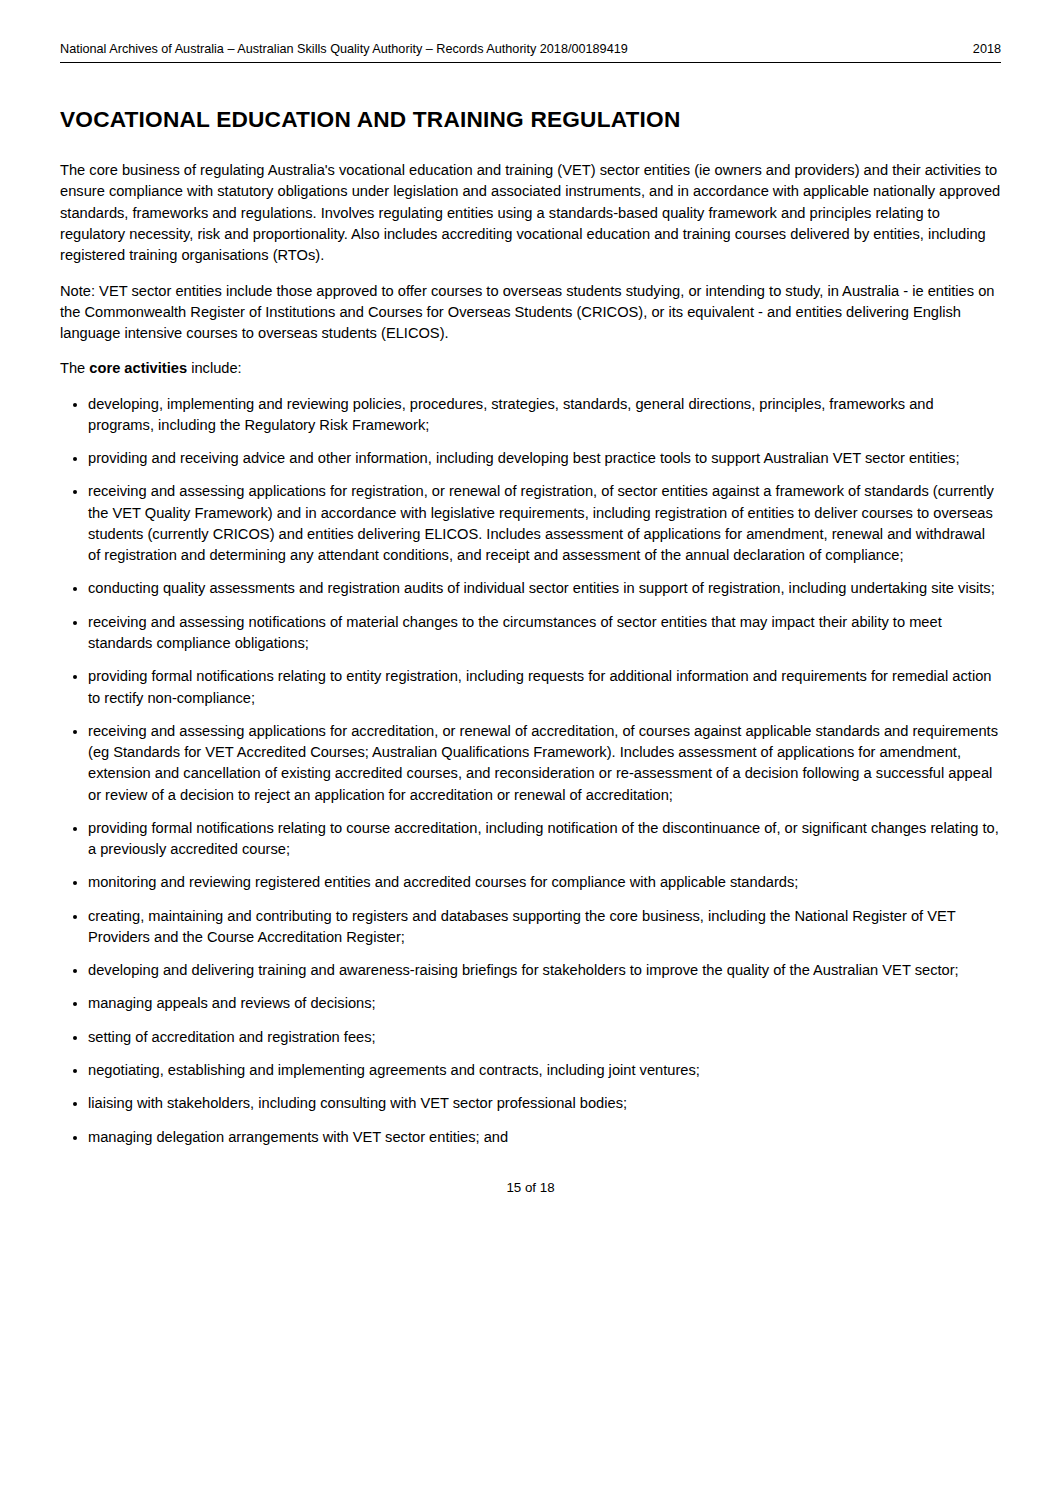National Archives of Australia – Australian Skills Quality Authority – Records Authority 2018/00189419
2018
VOCATIONAL EDUCATION AND TRAINING REGULATION
The core business of regulating Australia's vocational education and training (VET) sector entities (ie owners and providers) and their activities to ensure compliance with statutory obligations under legislation and associated instruments, and in accordance with applicable nationally approved standards, frameworks and regulations. Involves regulating entities using a standards-based quality framework and principles relating to regulatory necessity, risk and proportionality. Also includes accrediting vocational education and training courses delivered by entities, including registered training organisations (RTOs).
Note: VET sector entities include those approved to offer courses to overseas students studying, or intending to study, in Australia - ie entities on the Commonwealth Register of Institutions and Courses for Overseas Students (CRICOS), or its equivalent - and entities delivering English language intensive courses to overseas students (ELICOS).
The core activities include:
developing, implementing and reviewing policies, procedures, strategies, standards, general directions, principles, frameworks and programs, including the Regulatory Risk Framework;
providing and receiving advice and other information, including developing best practice tools to support Australian VET sector entities;
receiving and assessing applications for registration, or renewal of registration, of sector entities against a framework of standards (currently the VET Quality Framework) and in accordance with legislative requirements, including registration of entities to deliver courses to overseas students (currently CRICOS) and entities delivering ELICOS. Includes assessment of applications for amendment, renewal and withdrawal of registration and determining any attendant conditions, and receipt and assessment of the annual declaration of compliance;
conducting quality assessments and registration audits of individual sector entities in support of registration, including undertaking site visits;
receiving and assessing notifications of material changes to the circumstances of sector entities that may impact their ability to meet standards compliance obligations;
providing formal notifications relating to entity registration, including requests for additional information and requirements for remedial action to rectify non-compliance;
receiving and assessing applications for accreditation, or renewal of accreditation, of courses against applicable standards and requirements (eg Standards for VET Accredited Courses; Australian Qualifications Framework). Includes assessment of applications for amendment, extension and cancellation of existing accredited courses, and reconsideration or re-assessment of a decision following a successful appeal or review of a decision to reject an application for accreditation or renewal of accreditation;
providing formal notifications relating to course accreditation, including notification of the discontinuance of, or significant changes relating to, a previously accredited course;
monitoring and reviewing registered entities and accredited courses for compliance with applicable standards;
creating, maintaining and contributing to registers and databases supporting the core business, including the National Register of VET Providers and the Course Accreditation Register;
developing and delivering training and awareness-raising briefings for stakeholders to improve the quality of the Australian VET sector;
managing appeals and reviews of decisions;
setting of accreditation and registration fees;
negotiating, establishing and implementing agreements and contracts, including joint ventures;
liaising with stakeholders, including consulting with VET sector professional bodies;
managing delegation arrangements with VET sector entities; and
15 of 18